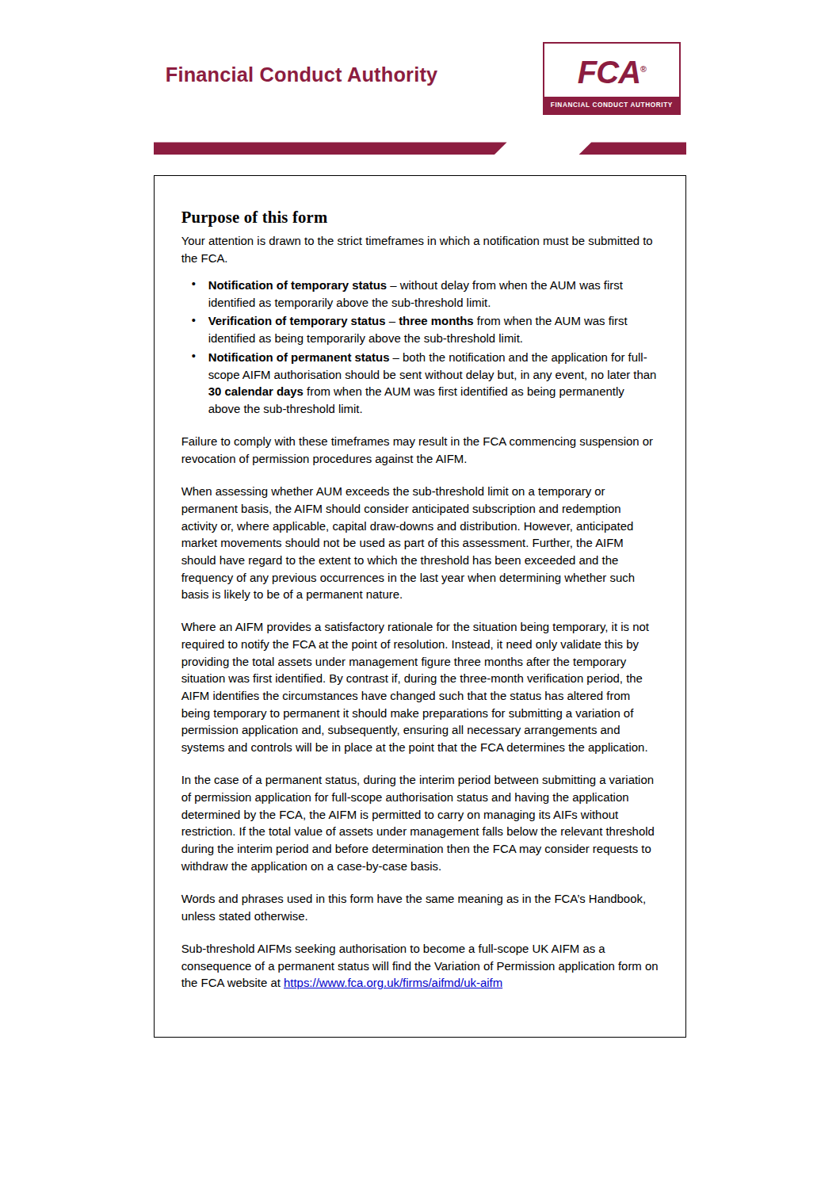Financial Conduct Authority
FCA®
FINANCIAL CONDUCT AUTHORITY
Purpose of this form
Your attention is drawn to the strict timeframes in which a notification must be submitted to the FCA.
Notification of temporary status – without delay from when the AUM was first identified as temporarily above the sub-threshold limit.
Verification of temporary status – three months from when the AUM was first identified as being temporarily above the sub-threshold limit.
Notification of permanent status – both the notification and the application for full-scope AIFM authorisation should be sent without delay but, in any event, no later than 30 calendar days from when the AUM was first identified as being permanently above the sub-threshold limit.
Failure to comply with these timeframes may result in the FCA commencing suspension or revocation of permission procedures against the AIFM.
When assessing whether AUM exceeds the sub-threshold limit on a temporary or permanent basis, the AIFM should consider anticipated subscription and redemption activity or, where applicable, capital draw-downs and distribution. However, anticipated market movements should not be used as part of this assessment. Further, the AIFM should have regard to the extent to which the threshold has been exceeded and the frequency of any previous occurrences in the last year when determining whether such basis is likely to be of a permanent nature.
Where an AIFM provides a satisfactory rationale for the situation being temporary, it is not required to notify the FCA at the point of resolution. Instead, it need only validate this by providing the total assets under management figure three months after the temporary situation was first identified. By contrast if, during the three-month verification period, the AIFM identifies the circumstances have changed such that the status has altered from being temporary to permanent it should make preparations for submitting a variation of permission application and, subsequently, ensuring all necessary arrangements and systems and controls will be in place at the point that the FCA determines the application.
In the case of a permanent status, during the interim period between submitting a variation of permission application for full-scope authorisation status and having the application determined by the FCA, the AIFM is permitted to carry on managing its AIFs without restriction. If the total value of assets under management falls below the relevant threshold during the interim period and before determination then the FCA may consider requests to withdraw the application on a case-by-case basis.
Words and phrases used in this form have the same meaning as in the FCA’s Handbook, unless stated otherwise.
Sub-threshold AIFMs seeking authorisation to become a full-scope UK AIFM as a consequence of a permanent status will find the Variation of Permission application form on the FCA website at https://www.fca.org.uk/firms/aifmd/uk-aifm